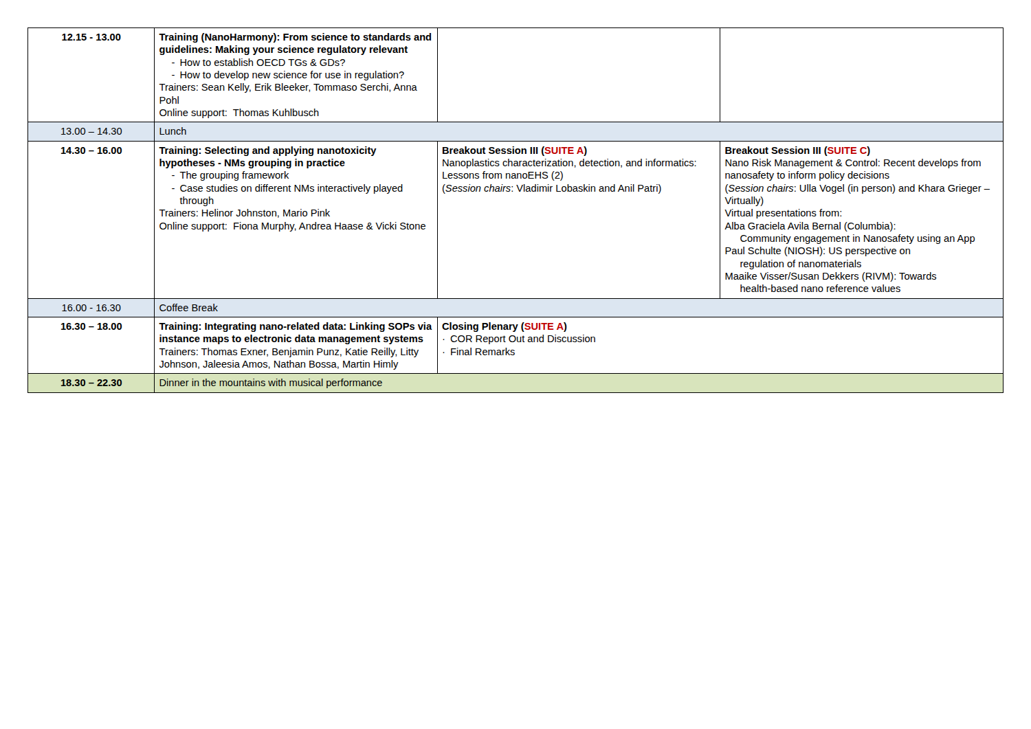| 12.15 - 13.00 | Training (NanoHarmony): From science to standards and guidelines: Making your science regulatory relevant How to establish OECD TGs & GDs? How to develop new science for use in regulation? Trainers: Sean Kelly, Erik Bleeker, Tommaso Serchi, Anna Pohl Online support: Thomas Kuhlbusch | | |
| 13.00 – 14.30 | Lunch |
| 14.30 – 16.00 | Training: Selecting and applying nanotoxicity hypotheses - NMs grouping in practice The grouping framework Case studies on different NMs interactively played through Trainers: Helinor Johnston, Mario Pink Online support: Fiona Murphy, Andrea Haase & Vicki Stone | Breakout Session III ( SUITE A ) Nanoplastics characterization, detection, and informatics: Lessons from nanoEHS (2) ( Session chairs : Vladimir Lobaskin and Anil Patri) | Breakout Session III ( SUITE C ) Nano Risk Management & Control: Recent develops from nanosafety to inform policy decisions ( Session chairs : Ulla Vogel (in person) and Khara Grieger – Virtually) Virtual presentations from: Alba Graciela Avila Bernal (Columbia): Community engagement in Nanosafety using an App Paul Schulte (NIOSH): US perspective on regulation of nanomaterials Maaike Visser/Susan Dekkers (RIVM): Towards health-based nano reference values |
| 16.00 - 16.30 | Coffee Break |
| 16.30 – 18.00 | Training: Integrating nano-related data: Linking SOPs via instance maps to electronic data management systems Trainers: Thomas Exner, Benjamin Punz, Katie Reilly, Litty Johnson, Jaleesia Amos, Nathan Bossa, Martin Himly | Closing Plenary ( SUITE A ) COR Report Out and Discussion Final Remarks |
| 18.30 – 22.30 | Dinner in the mountains with musical performance |